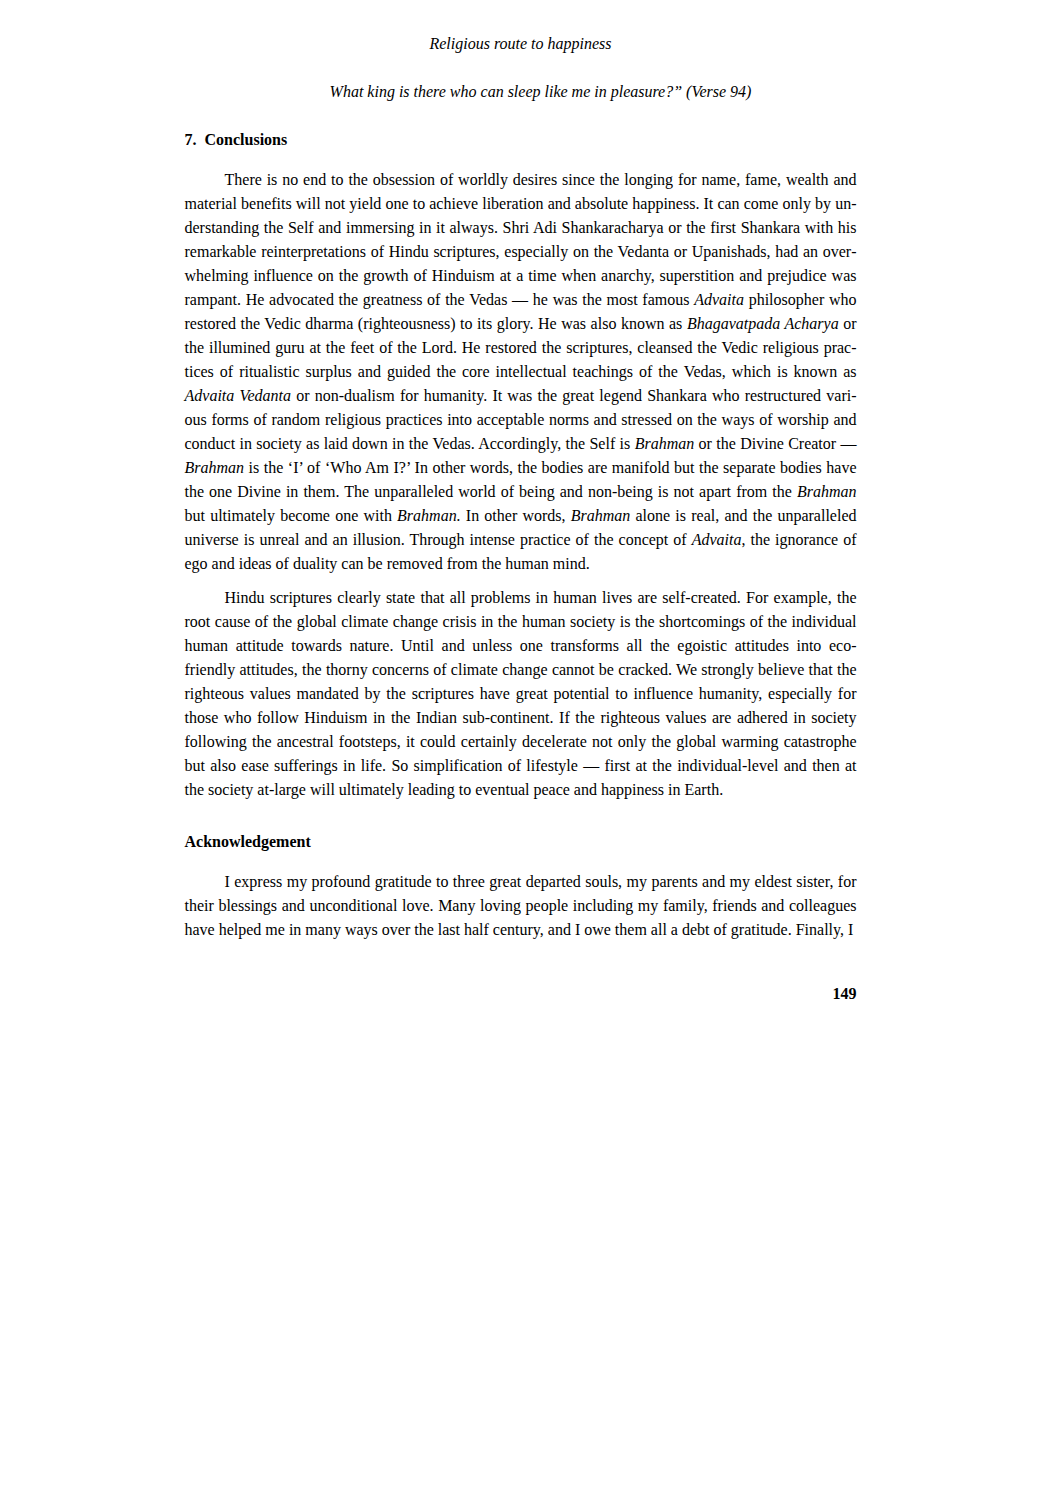Religious route to happiness
What king is there who can sleep like me in pleasure?” (Verse 94)
7. Conclusions
There is no end to the obsession of worldly desires since the longing for name, fame, wealth and material benefits will not yield one to achieve liberation and absolute happiness. It can come only by understanding the Self and immersing in it always. Shri Adi Shankaracharya or the first Shankara with his remarkable reinterpretations of Hindu scriptures, especially on the Vedanta or Upanishads, had an overwhelming influence on the growth of Hinduism at a time when anarchy, superstition and prejudice was rampant. He advocated the greatness of the Vedas — he was the most famous Advaita philosopher who restored the Vedic dharma (righteousness) to its glory. He was also known as Bhagavatpada Acharya or the illumined guru at the feet of the Lord. He restored the scriptures, cleansed the Vedic religious practices of ritualistic surplus and guided the core intellectual teachings of the Vedas, which is known as Advaita Vedanta or non-dualism for humanity. It was the great legend Shankara who restructured various forms of random religious practices into acceptable norms and stressed on the ways of worship and conduct in society as laid down in the Vedas. Accordingly, the Self is Brahman or the Divine Creator — Brahman is the ‘I’ of ‘Who Am I?’ In other words, the bodies are manifold but the separate bodies have the one Divine in them. The unparalleled world of being and non-being is not apart from the Brahman but ultimately become one with Brahman. In other words, Brahman alone is real, and the unparalleled universe is unreal and an illusion. Through intense practice of the concept of Advaita, the ignorance of ego and ideas of duality can be removed from the human mind.
Hindu scriptures clearly state that all problems in human lives are self-created. For example, the root cause of the global climate change crisis in the human society is the shortcomings of the individual human attitude towards nature. Until and unless one transforms all the egoistic attitudes into eco-friendly attitudes, the thorny concerns of climate change cannot be cracked. We strongly believe that the righteous values mandated by the scriptures have great potential to influence humanity, especially for those who follow Hinduism in the Indian sub-continent. If the righteous values are adhered in society following the ancestral footsteps, it could certainly decelerate not only the global warming catastrophe but also ease sufferings in life. So simplification of lifestyle — first at the individual-level and then at the society at-large will ultimately leading to eventual peace and happiness in Earth.
Acknowledgement
I express my profound gratitude to three great departed souls, my parents and my eldest sister, for their blessings and unconditional love. Many loving people including my family, friends and colleagues have helped me in many ways over the last half century, and I owe them all a debt of gratitude. Finally, I
149